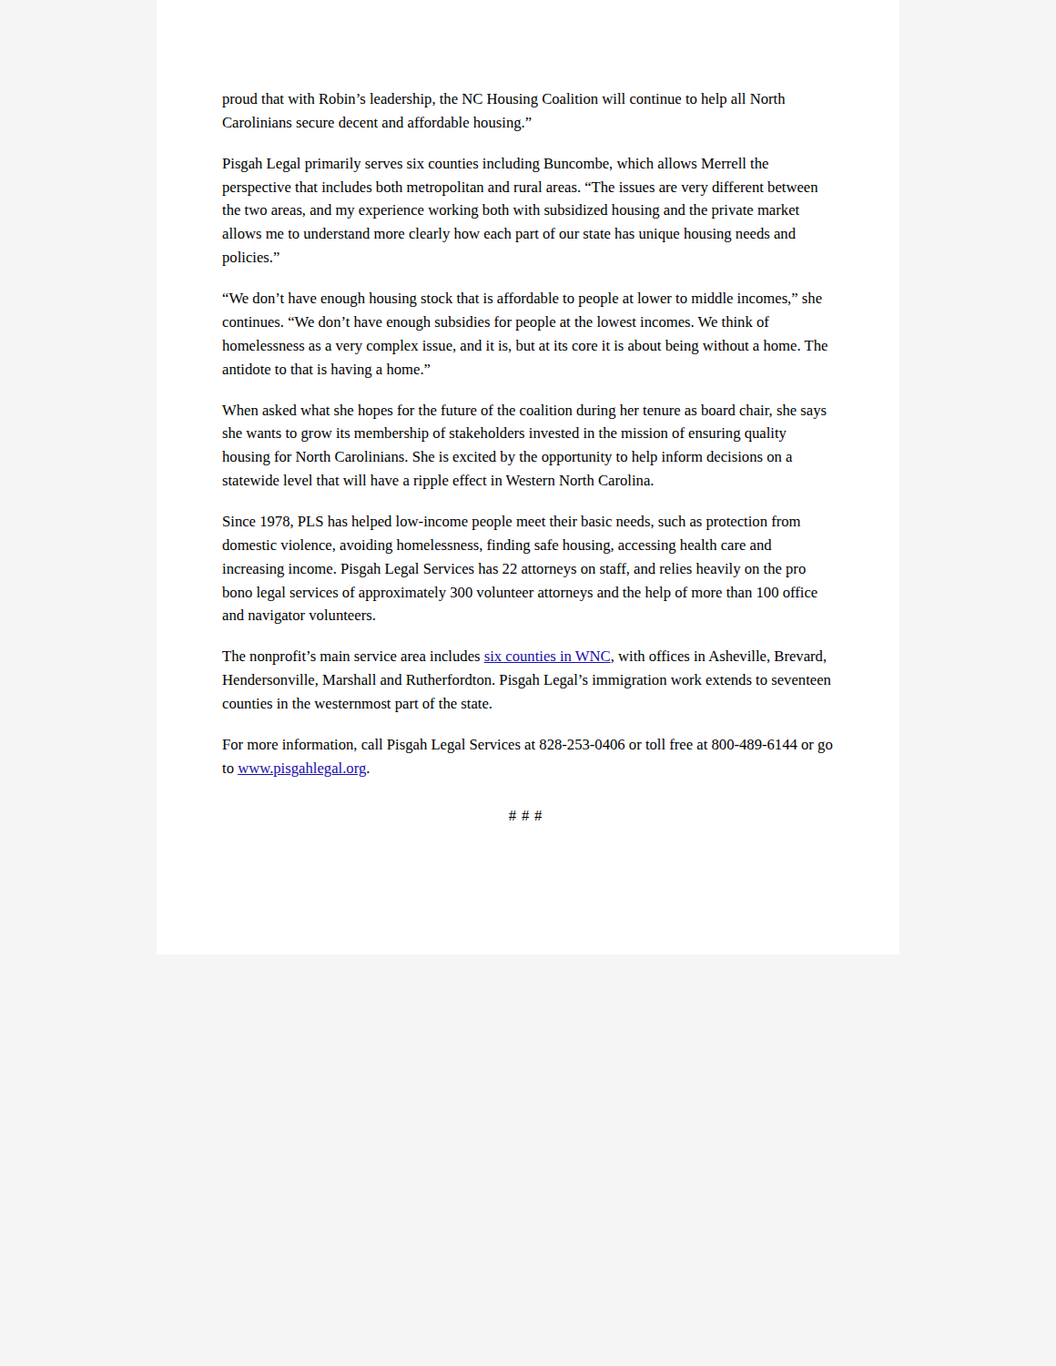proud that with Robin’s leadership, the NC Housing Coalition will continue to help all North Carolinians secure decent and affordable housing.”
Pisgah Legal primarily serves six counties including Buncombe, which allows Merrell the perspective that includes both metropolitan and rural areas. “The issues are very different between the two areas, and my experience working both with subsidized housing and the private market allows me to understand more clearly how each part of our state has unique housing needs and policies.”
“We don’t have enough housing stock that is affordable to people at lower to middle incomes,” she continues. “We don’t have enough subsidies for people at the lowest incomes. We think of homelessness as a very complex issue, and it is, but at its core it is about being without a home. The antidote to that is having a home.”
When asked what she hopes for the future of the coalition during her tenure as board chair, she says she wants to grow its membership of stakeholders invested in the mission of ensuring quality housing for North Carolinians. She is excited by the opportunity to help inform decisions on a statewide level that will have a ripple effect in Western North Carolina.
Since 1978, PLS has helped low-income people meet their basic needs, such as protection from domestic violence, avoiding homelessness, finding safe housing, accessing health care and increasing income. Pisgah Legal Services has 22 attorneys on staff, and relies heavily on the pro bono legal services of approximately 300 volunteer attorneys and the help of more than 100 office and navigator volunteers.
The nonprofit’s main service area includes six counties in WNC, with offices in Asheville, Brevard, Hendersonville, Marshall and Rutherfordton. Pisgah Legal’s immigration work extends to seventeen counties in the westernmost part of the state.
For more information, call Pisgah Legal Services at 828-253-0406 or toll free at 800-489-6144 or go to www.pisgahlegal.org.
###